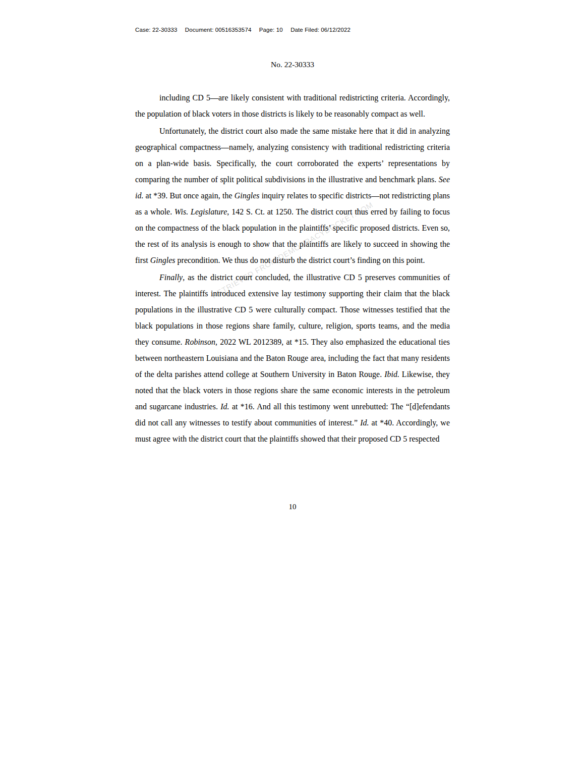Case: 22-30333 Document: 00516353574 Page: 10 Date Filed: 06/12/2022
No. 22-30333
RETRIEVED FROM DEMOCRACYDOCKET.COM
including CD 5—are likely consistent with traditional redistricting criteria. Accordingly, the population of black voters in those districts is likely to be reasonably compact as well.
Unfortunately, the district court also made the same mistake here that it did in analyzing geographical compactness—namely, analyzing consistency with traditional redistricting criteria on a plan-wide basis. Specifically, the court corroborated the experts’ representations by comparing the number of split political subdivisions in the illustrative and benchmark plans. See id. at *39. But once again, the Gingles inquiry relates to specific districts—not redistricting plans as a whole. Wis. Legislature, 142 S. Ct. at 1250. The district court thus erred by failing to focus on the compactness of the black population in the plaintiffs’ specific proposed districts. Even so, the rest of its analysis is enough to show that the plaintiffs are likely to succeed in showing the first Gingles precondition. We thus do not disturb the district court’s finding on this point.
Finally, as the district court concluded, the illustrative CD 5 preserves communities of interest. The plaintiffs introduced extensive lay testimony supporting their claim that the black populations in the illustrative CD 5 were culturally compact. Those witnesses testified that the black populations in those regions share family, culture, religion, sports teams, and the media they consume. Robinson, 2022 WL 2012389, at *15. They also emphasized the educational ties between northeastern Louisiana and the Baton Rouge area, including the fact that many residents of the delta parishes attend college at Southern University in Baton Rouge. Ibid. Likewise, they noted that the black voters in those regions share the same economic interests in the petroleum and sugarcane industries. Id. at *16. And all this testimony went unrebutted: The “[d]efendants did not call any witnesses to testify about communities of interest.” Id. at *40. Accordingly, we must agree with the district court that the plaintiffs showed that their proposed CD 5 respected
10